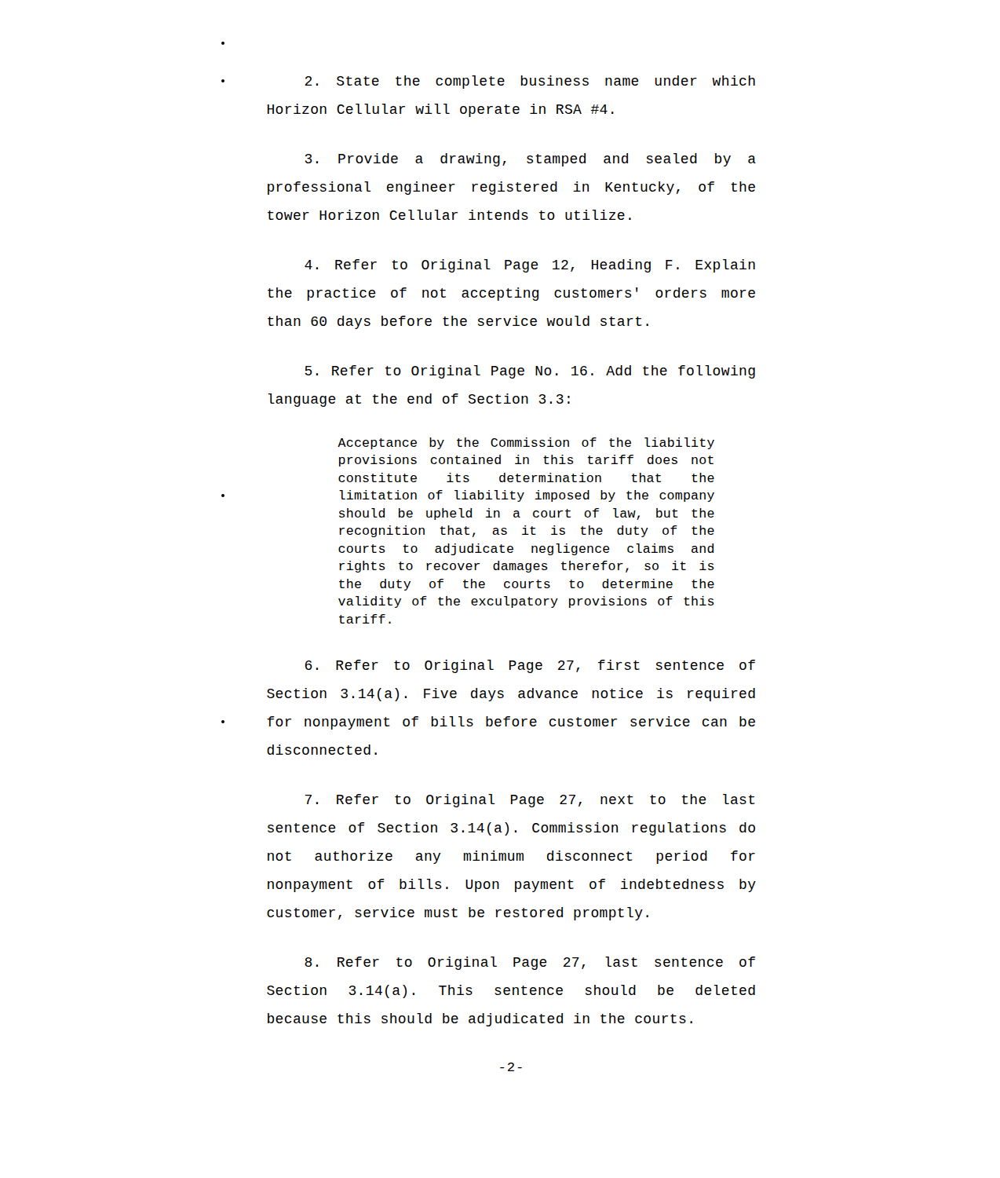2. State the complete business name under which Horizon Cellular will operate in RSA #4.
3. Provide a drawing, stamped and sealed by a professional engineer registered in Kentucky, of the tower Horizon Cellular intends to utilize.
4. Refer to Original Page 12, Heading F. Explain the practice of not accepting customers' orders more than 60 days before the service would start.
5. Refer to Original Page No. 16. Add the following language at the end of Section 3.3:
Acceptance by the Commission of the liability provisions contained in this tariff does not constitute its determination that the limitation of liability imposed by the company should be upheld in a court of law, but the recognition that, as it is the duty of the courts to adjudicate negligence claims and rights to recover damages therefor, so it is the duty of the courts to determine the validity of the exculpatory provisions of this tariff.
6. Refer to Original Page 27, first sentence of Section 3.14(a). Five days advance notice is required for nonpayment of bills before customer service can be disconnected.
7. Refer to Original Page 27, next to the last sentence of Section 3.14(a). Commission regulations do not authorize any minimum disconnect period for nonpayment of bills. Upon payment of indebtedness by customer, service must be restored promptly.
8. Refer to Original Page 27, last sentence of Section 3.14(a). This sentence should be deleted because this should be adjudicated in the courts.
-2-